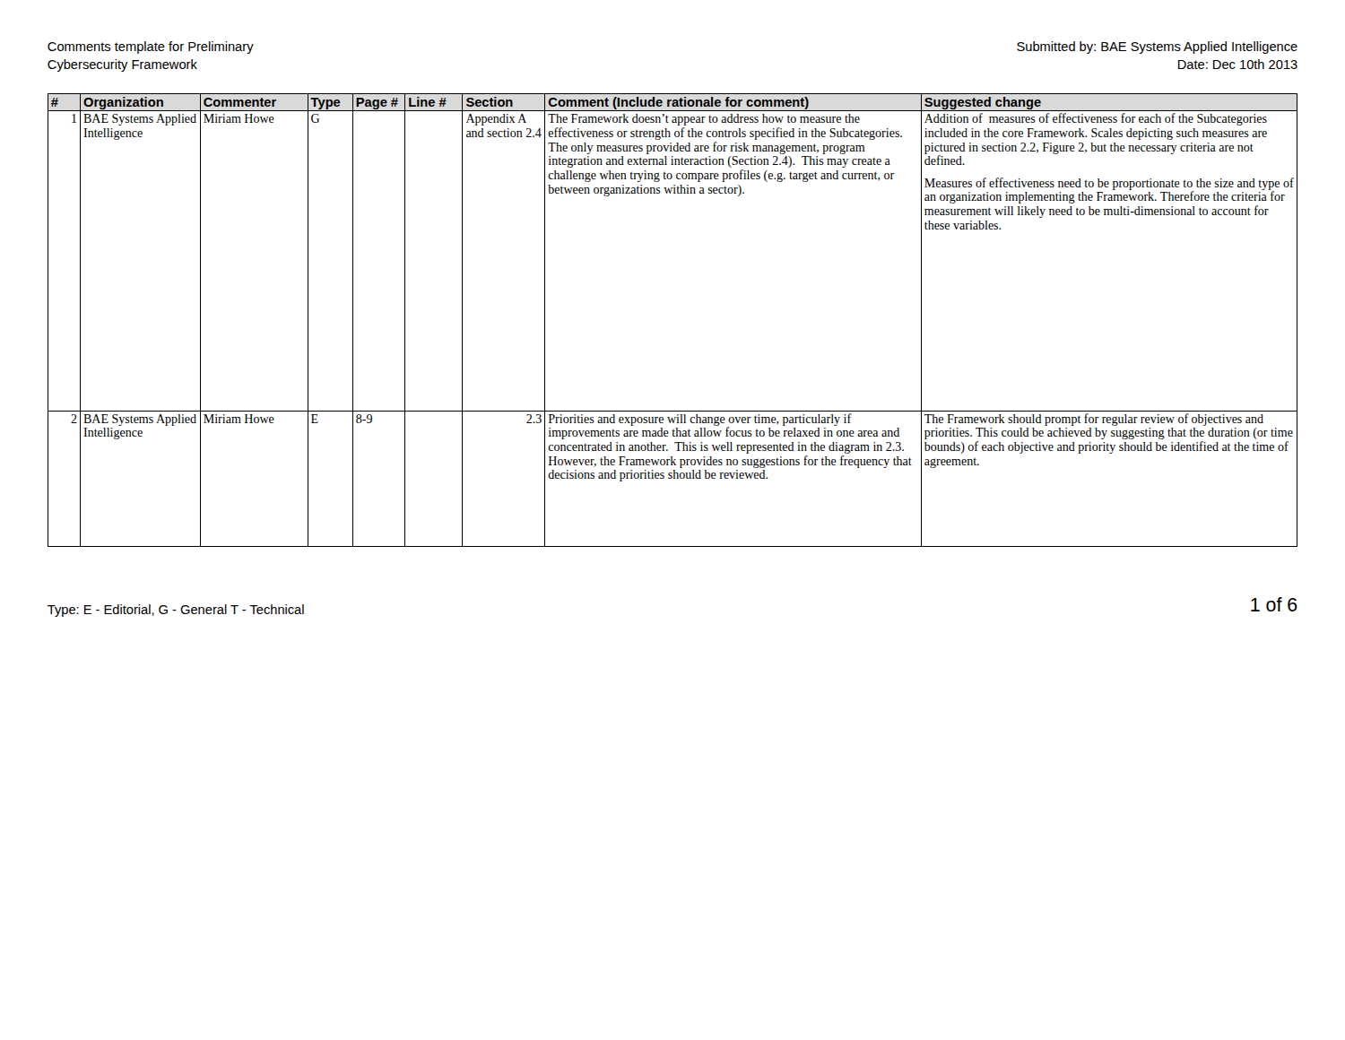Comments template for Preliminary
Cybersecurity Framework
Submitted by: BAE Systems Applied Intelligence
Date: Dec 10th 2013
| # | Organization | Commenter | Type | Page # | Line # | Section | Comment (Include rationale for comment) | Suggested change |
| --- | --- | --- | --- | --- | --- | --- | --- | --- |
| 1 | BAE Systems Applied Intelligence | Miriam Howe | G | | | Appendix A and section 2.4 | The Framework doesn’t appear to address how to measure the effectiveness or strength of the controls specified in the Subcategories. The only measures provided are for risk management, program integration and external interaction (Section 2.4). This may create a challenge when trying to compare profiles (e.g. target and current, or between organizations within a sector). | Addition of measures of effectiveness for each of the Subcategories included in the core Framework. Scales depicting such measures are pictured in section 2.2, Figure 2, but the necessary criteria are not defined. Measures of effectiveness need to be proportionate to the size and type of an organization implementing the Framework. Therefore the criteria for measurement will likely need to be multi-dimensional to account for these variables. |
| 2 | BAE Systems Applied Intelligence | Miriam Howe | E | 8-9 | | 2.3 | Priorities and exposure will change over time, particularly if improvements are made that allow focus to be relaxed in one area and concentrated in another. This is well represented in the diagram in 2.3. However, the Framework provides no suggestions for the frequency that decisions and priorities should be reviewed. | The Framework should prompt for regular review of objectives and priorities. This could be achieved by suggesting that the duration (or time bounds) of each objective and priority should be identified at the time of agreement. |
Type: E - Editorial, G - General T - Technical
1 of 6